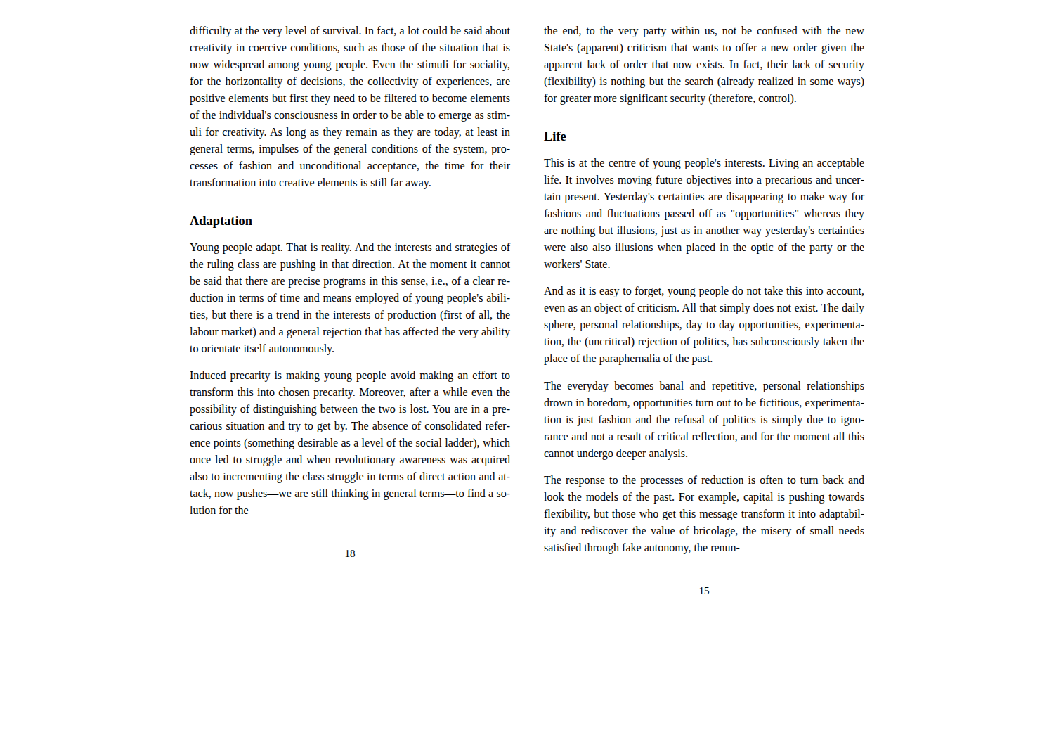difficulty at the very level of survival. In fact, a lot could be said about creativity in coercive conditions, such as those of the situation that is now widespread among young people. Even the stimuli for sociality, for the horizontality of decisions, the collectivity of experiences, are positive elements but first they need to be filtered to become elements of the individual's consciousness in order to be able to emerge as stimuli for creativity. As long as they remain as they are today, at least in general terms, impulses of the general conditions of the system, processes of fashion and unconditional acceptance, the time for their transformation into creative elements is still far away.
Adaptation
Young people adapt. That is reality. And the interests and strategies of the ruling class are pushing in that direction. At the moment it cannot be said that there are precise programs in this sense, i.e., of a clear reduction in terms of time and means employed of young people's abilities, but there is a trend in the interests of production (first of all, the labour market) and a general rejection that has affected the very ability to orientate itself autonomously.
Induced precarity is making young people avoid making an effort to transform this into chosen precarity. Moreover, after a while even the possibility of distinguishing between the two is lost. You are in a precarious situation and try to get by. The absence of consolidated reference points (something desirable as a level of the social ladder), which once led to struggle and when revolutionary awareness was acquired also to incrementing the class struggle in terms of direct action and attack, now pushes—we are still thinking in general terms—to find a solution for the
18
the end, to the very party within us, not be confused with the new State's (apparent) criticism that wants to offer a new order given the apparent lack of order that now exists. In fact, their lack of security (flexibility) is nothing but the search (already realized in some ways) for greater more significant security (therefore, control).
Life
This is at the centre of young people's interests. Living an acceptable life. It involves moving future objectives into a precarious and uncertain present. Yesterday's certainties are disappearing to make way for fashions and fluctuations passed off as "opportunities" whereas they are nothing but illusions, just as in another way yesterday's certainties were also also illusions when placed in the optic of the party or the workers' State.
And as it is easy to forget, young people do not take this into account, even as an object of criticism. All that simply does not exist. The daily sphere, personal relationships, day to day opportunities, experimentation, the (uncritical) rejection of politics, has subconsciously taken the place of the paraphernalia of the past.
The everyday becomes banal and repetitive, personal relationships drown in boredom, opportunities turn out to be fictitious, experimentation is just fashion and the refusal of politics is simply due to ignorance and not a result of critical reflection, and for the moment all this cannot undergo deeper analysis.
The response to the processes of reduction is often to turn back and look the models of the past. For example, capital is pushing towards flexibility, but those who get this message transform it into adaptability and rediscover the value of bricolage, the misery of small needs satisfied through fake autonomy, the renun-
15